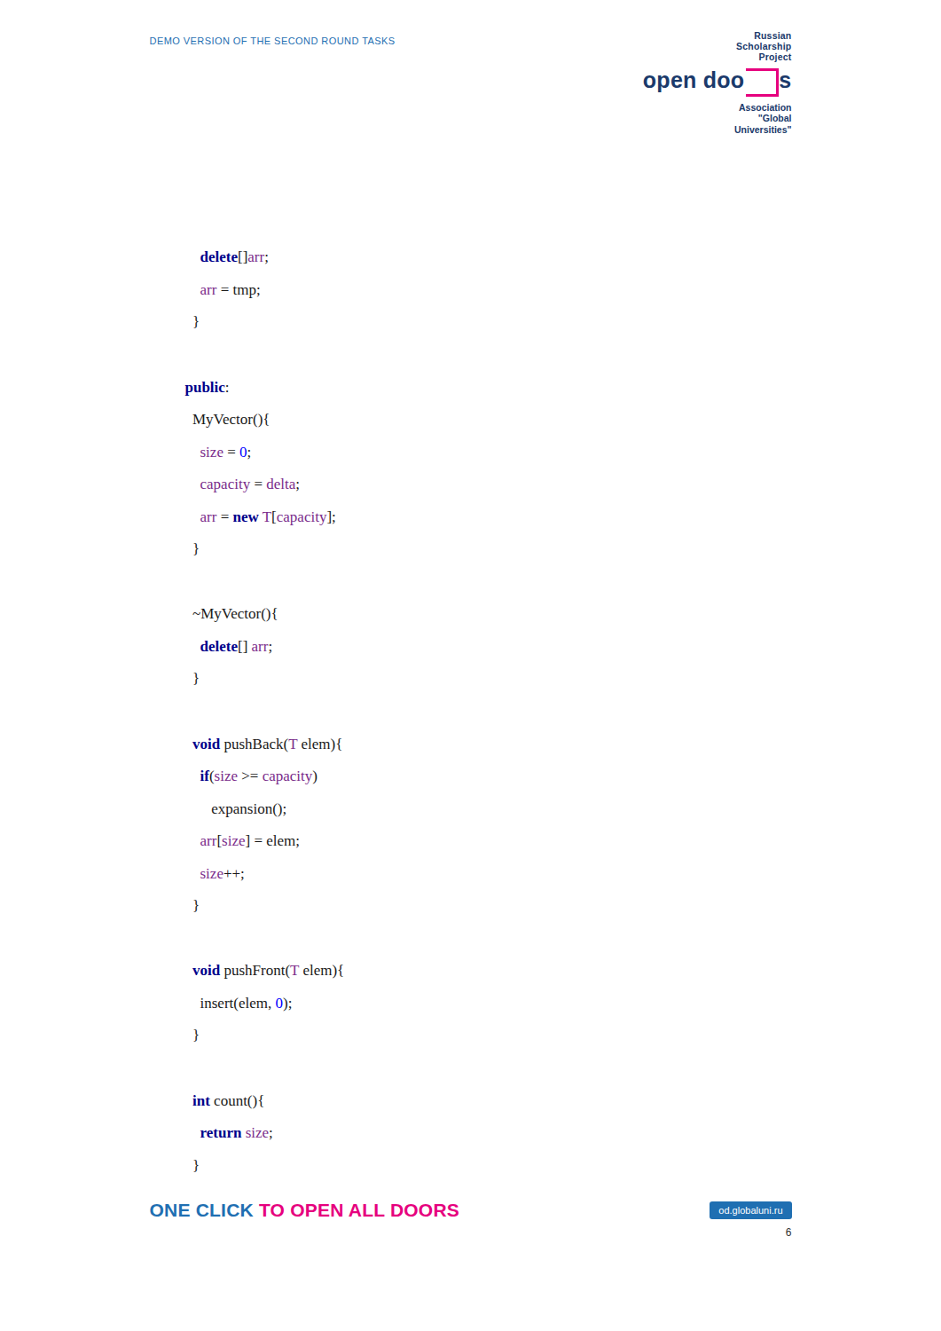Demo version of the second round tasks
Russian
Scholarship
Project
open doo s
Association
"Global
Universities"
    delete[] arr;
    arr = tmp;
  }

public:
  MyVector(){
    size = 0;
    capacity = delta;
    arr = new T[capacity];
  }

  ~MyVector(){
    delete[] arr;
  }

  void pushBack(T elem){
    if(size >= capacity)
       expansion();
    arr[size] = elem;
    size++;
  }

  void pushFront(T elem){
    insert(elem, 0);
  }

  int count(){
    return size;
  }
ONE CLICK TO OPEN ALL DOORS
od.globaluni.ru
6